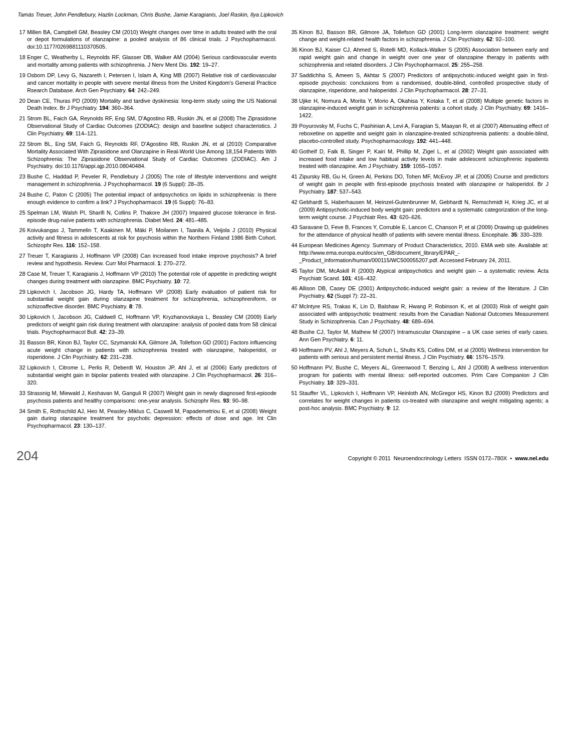Tamás Treuer, John Pendlebury, Hazlin Lockman, Chris Bushe, Jamie Karagianis, Joel Raskin, Ilya Lipkovich
17 Millen BA, Campbell GM, Beasley CM (2010) Weight changes over time in adults treated with the oral or depot formulations of olanzapine: a pooled analysis of 86 clinical trials. J Psychopharmacol. doi:10.1177/0269881110370505.
18 Enger C, Weatherby L, Reynolds RF, Glasser DB, Walker AM (2004) Serious cardiovascular events and mortality among patients with schizophrenia. J Nerv Ment Dis. 192: 19–27.
19 Osborn DP, Levy G, Nazareth I, Petersen I, Islam A, King MB (2007) Relative risk of cardiovascular and cancer mortality in people with severe mental illness from the United Kingdom's General Practice Rsearch Database. Arch Gen Psychiatry. 64: 242–249.
20 Dean CE, Thuras PD (2009) Mortality and tardive dyskinesia: long-term study using the US National Death Index. Br J Psychiatry. 194: 360–364.
21 Strom BL, Faich GA, Reynolds RF, Eng SM, D'Agostino RB, Ruskin JN, et al (2008) The Ziprasidone Observational Study of Cardiac Outcomes (ZODIAC): design and baseline subject characteristics. J Clin Psychiatry. 69: 114–121.
22 Strom BL, Eng SM, Faich G, Reynolds RF, D'Agostino RB, Ruskin JN, et al (2010) Comparative Mortality Associated With Ziprasidone and Olanzapine in Real-World Use Among 18,154 Patients With Schizophrenia: The Ziprasidone Observational Study of Cardiac Outcomes (ZODIAC). Am J Psychiatry. doi:10.1176/appi.ajp.2010.08040484.
23 Bushe C, Haddad P, Peveler R, Pendlebury J (2005) The role of lifestyle interventions and weight management in schizophrenia. J Psychopharmacol. 19 (6 Suppl): 28–35.
24 Bushe C, Paton C (2005) The potential impact of antipsychotics on lipids in schizophrenia: is there enough evidence to confirm a link? J Psychopharmacol. 19 (6 Suppl): 76–83.
25 Spelman LM, Walsh PI, Sharifi N, Collins P, Thakore JH (2007) Impaired glucose tolerance in first-episode drug-naïve patients with schizophrenia. Diabet Med. 24: 481–485.
26 Koivukangas J, Tammelin T, Kaakinen M, Mäki P, Moilanen I, Taanila A, Veijola J (2010) Physical activity and fitness in adolescents at risk for psychosis within the Northern Finland 1986 Birth Cohort. Schizophr Res. 116: 152–158.
27 Treuer T, Karagianis J, Hoffmann VP (2008) Can increased food intake improve psychosis? A brief review and hypothesis. Review. Curr Mol Pharmacol. 1: 270–272.
28 Case M, Treuer T, Karagianis J, Hoffmann VP (2010) The potential role of appetite in predicting weight changes during treatment with olanzapine. BMC Psychiatry. 10: 72.
29 Lipkovich I, Jacobson JG, Hardy TA, Hoffmann VP (2008) Early evaluation of patient risk for substantial weight gain during olanzapine treatment for schizophrenia, schizophreniform, or schizoaffective disorder. BMC Psychiatry. 8: 78.
30 Lipkovich I, Jacobson JG, Caldwell C, Hoffmann VP, Kryzhanovskaya L, Beasley CM (2009) Early predictors of weight gain risk during treatment with olanzapine: analysis of pooled data from 58 clinical trials. Psychopharmacol Bull. 42: 23–39.
31 Basson BR, Kinon BJ, Taylor CC, Szymanski KA, Gilmore JA, Tollefson GD (2001) Factors influencing acute weight change in patients with schizophrenia treated with olanzapine, haloperidol, or risperidone. J Clin Psychiatry. 62: 231–238.
32 Lipkovich I, Citrome L, Perlis R, Deberdt W, Houston JP, Ahl J, et al (2006) Early predictors of substantial weight gain in bipolar patients treated with olanzapine. J Clin Psychopharmacol. 26: 316–320.
33 Strassnig M, Miewald J, Keshavan M, Ganguli R (2007) Weight gain in newly diagnosed first-episode psychosis patients and healthy comparisons: one-year analysis. Schizophr Res. 93: 90–98.
34 Smith E, Rothschild AJ, Heo M, Peasley-Miklus C, Caswell M, Papademetriou E, et al (2008) Weight gain during olanzapine treatment for psychotic depression: effects of dose and age. Int Clin Psychopharmacol. 23: 130–137.
35 Kinon BJ, Basson BR, Gilmore JA, Tollefson GD (2001) Long-term olanzapine treatment: weight change and weight-related health factors in schizophrenia. J Clin Psychiatry. 62: 92–100.
36 Kinon BJ, Kaiser CJ, Ahmed S, Rotelli MD, Kollack-Walker S (2005) Association between early and rapid weight gain and change in weight over one year of olanzapine therapy in patients with schizophrenia and related disorders. J Clin Psychopharmacol. 25: 255–258.
37 Saddichha S, Ameen S, Akhtar S (2007) Predictors of antipsychotic-induced weight gain in first-episode psychosis: conclusions from a randomised, double-blind, controlled prospective study of olanzapine, risperidone, and haloperidol. J Clin Psychopharmacol. 28: 27–31.
38 Ujike H, Nomura A, Morita Y, Morio A, Okahisa Y, Kotaka T, et al (2008) Multiple genetic factors in olanzapine-induced weight gain in schizophrenia patients: a cohort study. J Clin Psychiatry. 69: 1416–1422.
39 Poyurovsky M, Fuchs C, Pashinian A, Levi A, Faragian S, Maayan R, et al (2007) Attenuating effect of reboxetine on appetite and weight gain in olanzapine-treated schizophrenia patients: a double-blind, placebo-controlled study. Psychopharmacology. 192: 441–448.
40 Gothelf D, Falk B, Singer P, Kairi M, Phillip M, Zigel L, et al (2002) Weight gain associated with increased food intake and low habitual activity levels in male adolescent schizophrenic inpatients treated with olanzapine. Am J Psychiatry. 159: 1055–1057.
41 Zipursky RB, Gu H, Green AI, Perkins DO, Tohen MF, McEvoy JP, et al (2005) Course and predictors of weight gain in people with first-episode psychosis treated with olanzapine or haloperidol. Br J Psychiatry. 187: 537–543.
42 Gebhardt S, Haberhausen M, Heinzel-Gutenbrunner M, Gebhardt N, Remschmidt H, Krieg JC, et al (2009) Antipsychotic-induced body weight gain: predictors and a systematic categorization of the long-term weight course. J Psychiatr Res. 43: 620–626.
43 Saravane D, Feve B, Frances Y, Corruble E, Lancon C, Chanson P, et al (2009) Drawing up guidelines for the attendance of physical health of patients with severe mental illness. Encephale. 35: 330–339.
44 European Medicines Agency. Summary of Product Characteristics, 2010. EMA web site. Available at: http://www.ema.europa.eu/docs/en_GB/document_library/EPAR_-_Product_Information/human/000115/WC500055207.pdf. Accessed February 24, 2011.
45 Taylor DM, McAskill R (2000) Atypical antipsychotics and weight gain – a systematic review. Acta Psychiatr Scand. 101: 416–432.
46 Allison DB, Casey DE (2001) Antipsychotic-induced weight gain: a review of the literature. J Clin Psychiatry. 62 (Suppl 7): 22–31.
47 McIntyre RS, Trakas K, Lin D, Balshaw R, Hwang P, Robinson K, et al (2003) Risk of weight gain associated with antipsychotic treatment: results from the Canadian National Outcomes Measurement Study in Schizophrenia. Can J Psychiatry. 48: 689–694.
48 Bushe CJ, Taylor M, Mathew M (2007) Intramuscular Olanzapine – a UK case series of early cases. Ann Gen Psychiatry. 6: 11.
49 Hoffmann PV, Ahl J, Meyers A, Schuh L, Shults KS, Collins DM, et al (2005) Wellness intervention for patients with serious and persistent mental illness. J Clin Psychiatry. 66: 1576–1579.
50 Hoffmann PV, Bushe C, Meyers AL, Greenwood T, Benzing L, Ahl J (2008) A wellness intervention program for patients with mental illness: self-reported outcomes. Prim Care Companion J Clin Psychiatry. 10: 329–331.
51 Stauffer VL, Lipkovich I, Hoffmann VP, Heinloth AN, McGregor HS, Kinon BJ (2009) Predictors and correlates for weight changes in patients co-treated with olanzapine and weight mitigating agents; a post-hoc analysis. BMC Psychiatry. 9: 12.
204
Copyright © 2011 Neuroendocrinology Letters ISSN 0172–780X • www.nel.edu